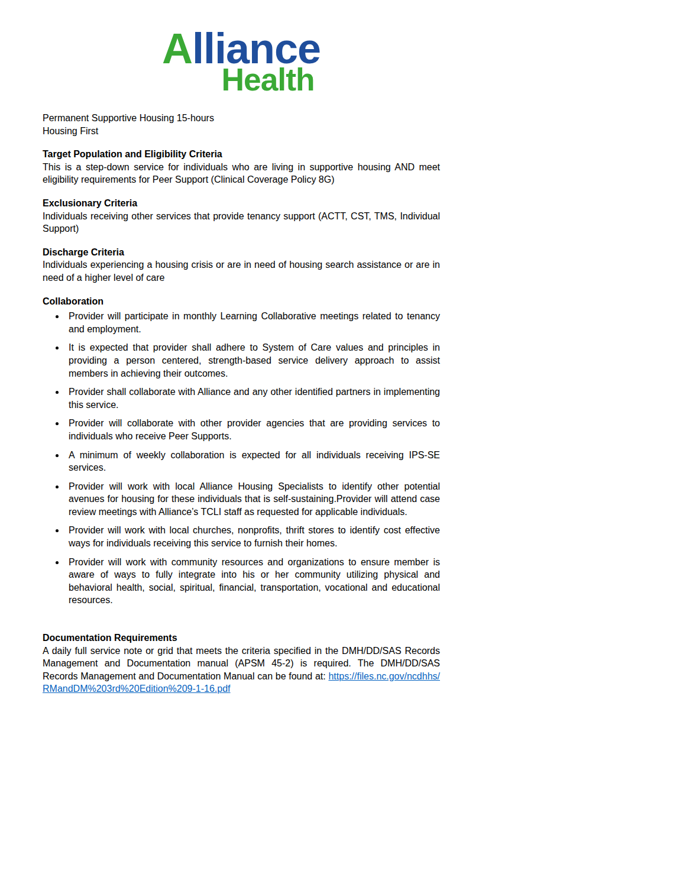Alliance Health
Permanent Supportive Housing 15-hours
Housing First
Target Population and Eligibility Criteria
This is a step-down service for individuals who are living in supportive housing AND meet eligibility requirements for Peer Support (Clinical Coverage Policy 8G)
Exclusionary Criteria
Individuals receiving other services that provide tenancy support (ACTT, CST, TMS, Individual Support)
Discharge Criteria
Individuals experiencing a housing crisis or are in need of housing search assistance or are in need of a higher level of care
Collaboration
Provider will participate in monthly Learning Collaborative meetings related to tenancy and employment.
It is expected that provider shall adhere to System of Care values and principles in providing a person centered, strength-based service delivery approach to assist members in achieving their outcomes.
Provider shall collaborate with Alliance and any other identified partners in implementing this service.
Provider will collaborate with other provider agencies that are providing services to individuals who receive Peer Supports.
A minimum of weekly collaboration is expected for all individuals receiving IPS-SE services.
Provider will work with local Alliance Housing Specialists to identify other potential avenues for housing for these individuals that is self-sustaining.Provider will attend case review meetings with Alliance’s TCLI staff as requested for applicable individuals.
Provider will work with local churches, nonprofits, thrift stores to identify cost effective ways for individuals receiving this service to furnish their homes.
Provider will work with community resources and organizations to ensure member is aware of ways to fully integrate into his or her community utilizing physical and behavioral health, social, spiritual, financial, transportation, vocational and educational resources.
Documentation Requirements
A daily full service note or grid that meets the criteria specified in the DMH/DD/SAS Records Management and Documentation manual (APSM 45-2) is required. The DMH/DD/SAS Records Management and Documentation Manual can be found at: https://files.nc.gov/ncdhhs/RMandDM%203rd%20Edition%209-1-16.pdf